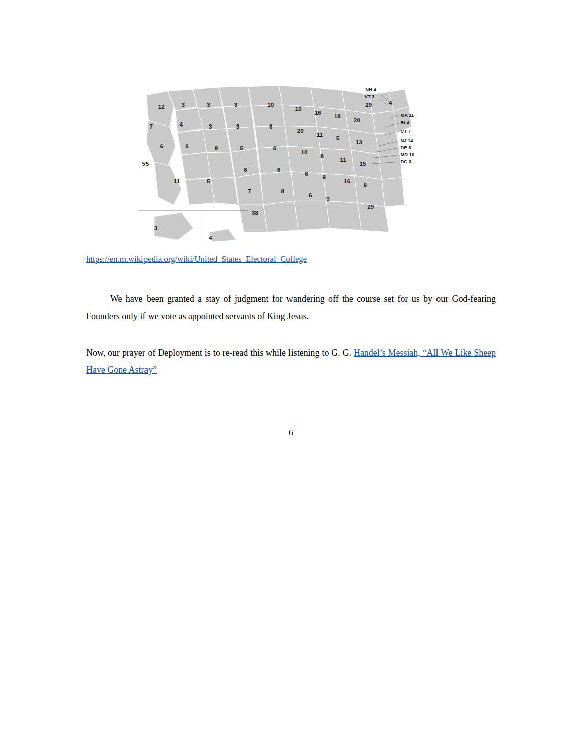12 7 6 55 11 3 3 4 6 5 3 3 9 3 3 5 6 7 38 10 6 6 6 8 10 20 10 6 6 16 11 8 9 9 18 5 11 16 20 13 15 9 29 29 4 NH 4 VT 3 MA 11 RI 4 CT 7 NJ 14 DE 3 MD 10 DC 3 4
https://en.m.wikipedia.org/wiki/United_States_Electoral_College
We have been granted a stay of judgment for wandering off the course set for us by our God-fearing Founders only if we vote as appointed servants of King Jesus.
Now, our prayer of Deployment is to re-read this while listening to G. G. Handel’s Messiah, “All We Like Sheep Have Gone Astray”
6